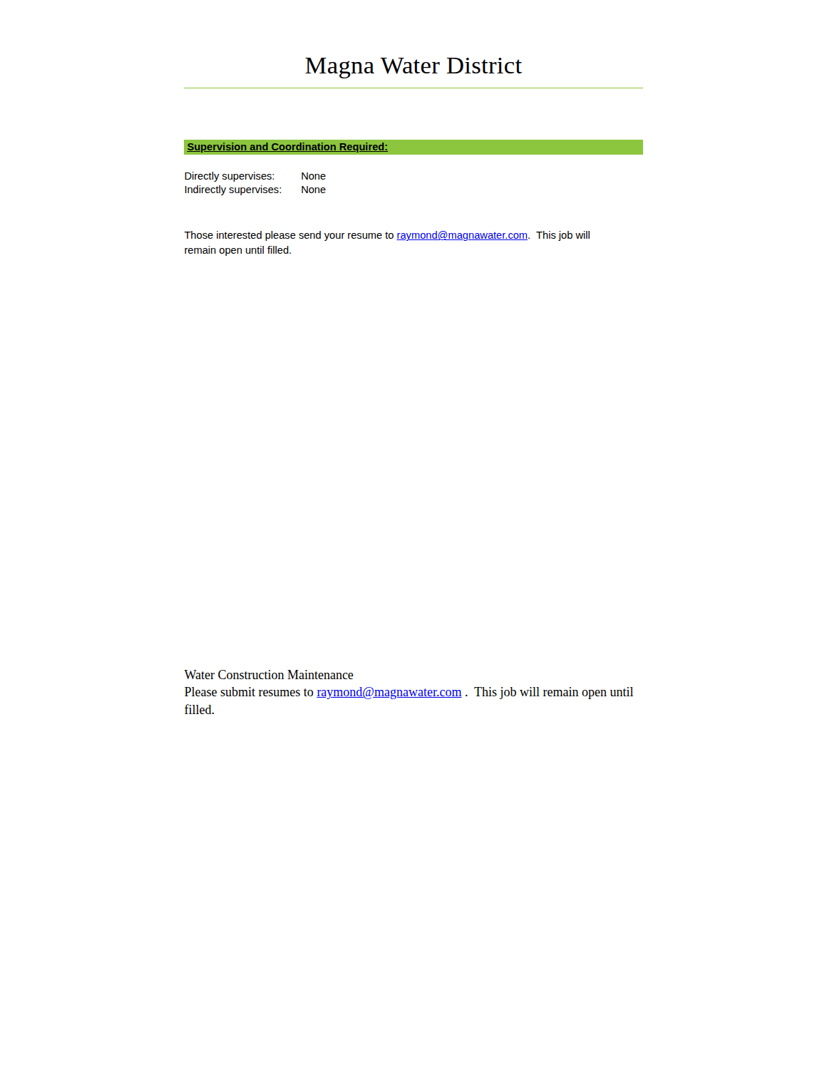Magna Water District
Supervision and Coordination Required:
| Directly supervises: | None |
| Indirectly supervises: | None |
Those interested please send your resume to raymond@magnawater.com. This job will remain open until filled.
Water Construction Maintenance
Please submit resumes to raymond@magnawater.com . This job will remain open until filled.